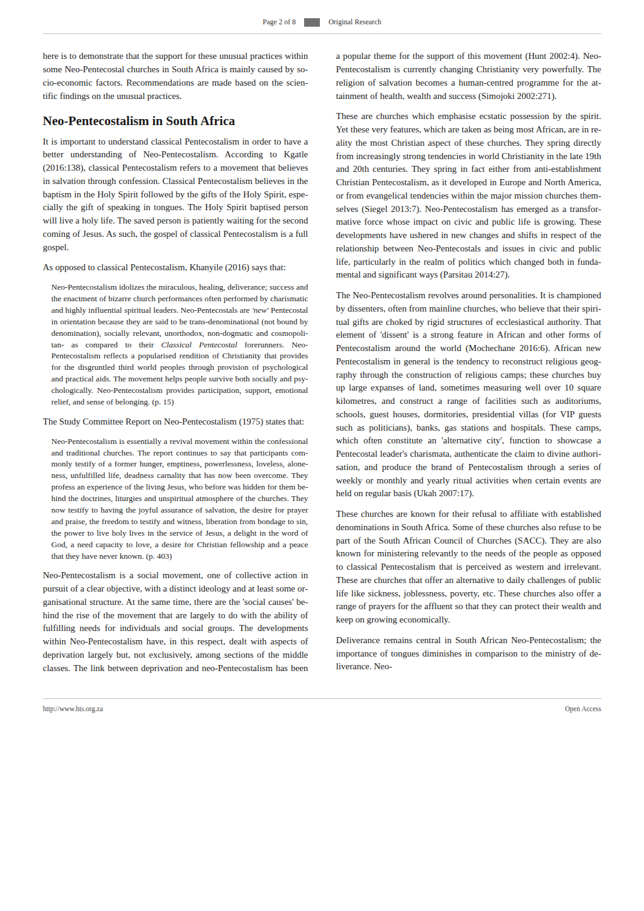Page 2 of 8 Original Research
here is to demonstrate that the support for these unusual practices within some Neo-Pentecostal churches in South Africa is mainly caused by socio-economic factors. Recommendations are made based on the scientific findings on the unusual practices.
Neo-Pentecostalism in South Africa
It is important to understand classical Pentecostalism in order to have a better understanding of Neo-Pentecostalism. According to Kgatle (2016:138), classical Pentecostalism refers to a movement that believes in salvation through confession. Classical Pentecostalism believes in the baptism in the Holy Spirit followed by the gifts of the Holy Spirit, especially the gift of speaking in tongues. The Holy Spirit baptised person will live a holy life. The saved person is patiently waiting for the second coming of Jesus. As such, the gospel of classical Pentecostalism is a full gospel.
As opposed to classical Pentecostalism, Khanyile (2016) says that:
Neo-Pentecostalism idolizes the miraculous, healing, deliverance; success and the enactment of bizarre church performances often performed by charismatic and highly influential spiritual leaders. Neo-Pentecostals are 'new' Pentecostal in orientation because they are said to be trans-denominational (not bound by denomination), socially relevant, unorthodox, non-dogmatic and cosmopolitan- as compared to their Classical Pentecostal forerunners. Neo-Pentecostalism reflects a popularised rendition of Christianity that provides for the disgruntled third world peoples through provision of psychological and practical aids. The movement helps people survive both socially and psychologically. Neo-Pentecostalism provides participation, support, emotional relief, and sense of belonging. (p. 15)
The Study Committee Report on Neo-Pentecostalism (1975) states that:
Neo-Pentecostalism is essentially a revival movement within the confessional and traditional churches. The report continues to say that participants commonly testify of a former hunger, emptiness, powerlessness, loveless, aloneness, unfulfilled life, deadness carnality that has now been overcome. They profess an experience of the living Jesus, who before was hidden for them behind the doctrines, liturgies and unspiritual atmosphere of the churches. They now testify to having the joyful assurance of salvation, the desire for prayer and praise, the freedom to testify and witness, liberation from bondage to sin, the power to live holy lives in the service of Jesus, a delight in the word of God, a need capacity to love, a desire for Christian fellowship and a peace that they have never known. (p. 403)
Neo-Pentecostalism is a social movement, one of collective action in pursuit of a clear objective, with a distinct ideology and at least some organisational structure. At the same time, there are the 'social causes' behind the rise of the movement that are largely to do with the ability of fulfilling needs for individuals and social groups. The developments within Neo-Pentecostalism have, in this respect, dealt with aspects of deprivation largely but, not exclusively, among sections of the middle classes. The link between deprivation and neo-Pentecostalism has been a popular theme for the support of this movement (Hunt 2002:4). Neo-Pentecostalism is currently changing Christianity very powerfully. The religion of salvation becomes a human-centred programme for the attainment of health, wealth and success (Simojoki 2002:271).
These are churches which emphasise ecstatic possession by the spirit. Yet these very features, which are taken as being most African, are in reality the most Christian aspect of these churches. They spring directly from increasingly strong tendencies in world Christianity in the late 19th and 20th centuries. They spring in fact either from anti-establishment Christian Pentecostalism, as it developed in Europe and North America, or from evangelical tendencies within the major mission churches themselves (Siegel 2013:7). Neo-Pentecostalism has emerged as a transformative force whose impact on civic and public life is growing. These developments have ushered in new changes and shifts in respect of the relationship between Neo-Pentecostals and issues in civic and public life, particularly in the realm of politics which changed both in fundamental and significant ways (Parsitau 2014:27).
The Neo-Pentecostalism revolves around personalities. It is championed by dissenters, often from mainline churches, who believe that their spiritual gifts are choked by rigid structures of ecclesiastical authority. That element of 'dissent' is a strong feature in African and other forms of Pentecostalism around the world (Mochechane 2016:6). African new Pentecostalism in general is the tendency to reconstruct religious geography through the construction of religious camps; these churches buy up large expanses of land, sometimes measuring well over 10 square kilometres, and construct a range of facilities such as auditoriums, schools, guest houses, dormitories, presidential villas (for VIP guests such as politicians), banks, gas stations and hospitals. These camps, which often constitute an 'alternative city', function to showcase a Pentecostal leader's charismata, authenticate the claim to divine authorisation, and produce the brand of Pentecostalism through a series of weekly or monthly and yearly ritual activities when certain events are held on regular basis (Ukah 2007:17).
These churches are known for their refusal to affiliate with established denominations in South Africa. Some of these churches also refuse to be part of the South African Council of Churches (SACC). They are also known for ministering relevantly to the needs of the people as opposed to classical Pentecostalism that is perceived as western and irrelevant. These are churches that offer an alternative to daily challenges of public life like sickness, joblessness, poverty, etc. These churches also offer a range of prayers for the affluent so that they can protect their wealth and keep on growing economically.
Deliverance remains central in South African Neo-Pentecostalism; the importance of tongues diminishes in comparison to the ministry of deliverance. Neo-
http://www.hts.org.za Open Access